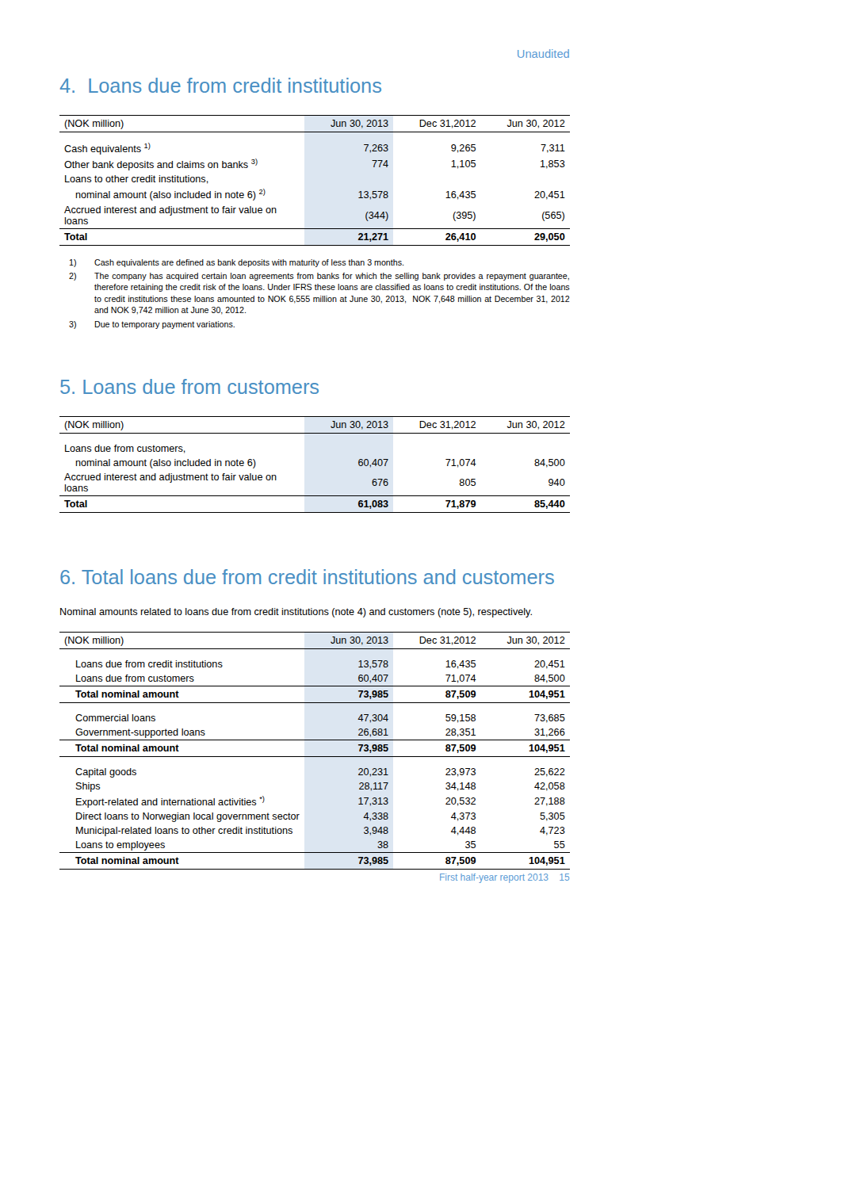Unaudited
4. Loans due from credit institutions
| (NOK million) | Jun 30, 2013 | Dec 31,2012 | Jun 30, 2012 |
| --- | --- | --- | --- |
| Cash equivalents 1) | 7,263 | 9,265 | 7,311 |
| Other bank deposits and claims on banks 3) | 774 | 1,105 | 1,853 |
| Loans to other credit institutions, | | | |
| nominal amount (also included in note 6) 2) | 13,578 | 16,435 | 20,451 |
| Accrued interest and adjustment to fair value on loans | (344) | (395) | (565) |
| Total | 21,271 | 26,410 | 29,050 |
1)
Cash equivalents are defined as bank deposits with maturity of less than 3 months.
2)
The company has acquired certain loan agreements from banks for which the selling bank provides a repayment guarantee, therefore retaining the credit risk of the loans. Under IFRS these loans are classified as loans to credit institutions. Of the loans to credit institutions these loans amounted to NOK 6,555 million at June 30, 2013, NOK 7,648 million at December 31, 2012 and NOK 9,742 million at June 30, 2012.
3)
Due to temporary payment variations.
5. Loans due from customers
| (NOK million) | Jun 30, 2013 | Dec 31,2012 | Jun 30, 2012 |
| --- | --- | --- | --- |
| Loans due from customers, | | | |
| nominal amount (also included in note 6) | 60,407 | 71,074 | 84,500 |
| Accrued interest and adjustment to fair value on loans | 676 | 805 | 940 |
| Total | 61,083 | 71,879 | 85,440 |
6. Total loans due from credit institutions and customers
Nominal amounts related to loans due from credit institutions (note 4) and customers (note 5), respectively.
| (NOK million) | Jun 30, 2013 | Dec 31,2012 | Jun 30, 2012 |
| --- | --- | --- | --- |
| Loans due from credit institutions | 13,578 | 16,435 | 20,451 |
| Loans due from customers | 60,407 | 71,074 | 84,500 |
| Total nominal amount | 73,985 | 87,509 | 104,951 |
| Commercial loans | 47,304 | 59,158 | 73,685 |
| Government-supported loans | 26,681 | 28,351 | 31,266 |
| Total nominal amount | 73,985 | 87,509 | 104,951 |
| Capital goods | 20,231 | 23,973 | 25,622 |
| Ships | 28,117 | 34,148 | 42,058 |
| Export-related and international activities *) | 17,313 | 20,532 | 27,188 |
| Direct loans to Norwegian local government sector | 4,338 | 4,373 | 5,305 |
| Municipal-related loans to other credit institutions | 3,948 | 4,448 | 4,723 |
| Loans to employees | 38 | 35 | 55 |
| Total nominal amount | 73,985 | 87,509 | 104,951 |
First half-year report 2013 15